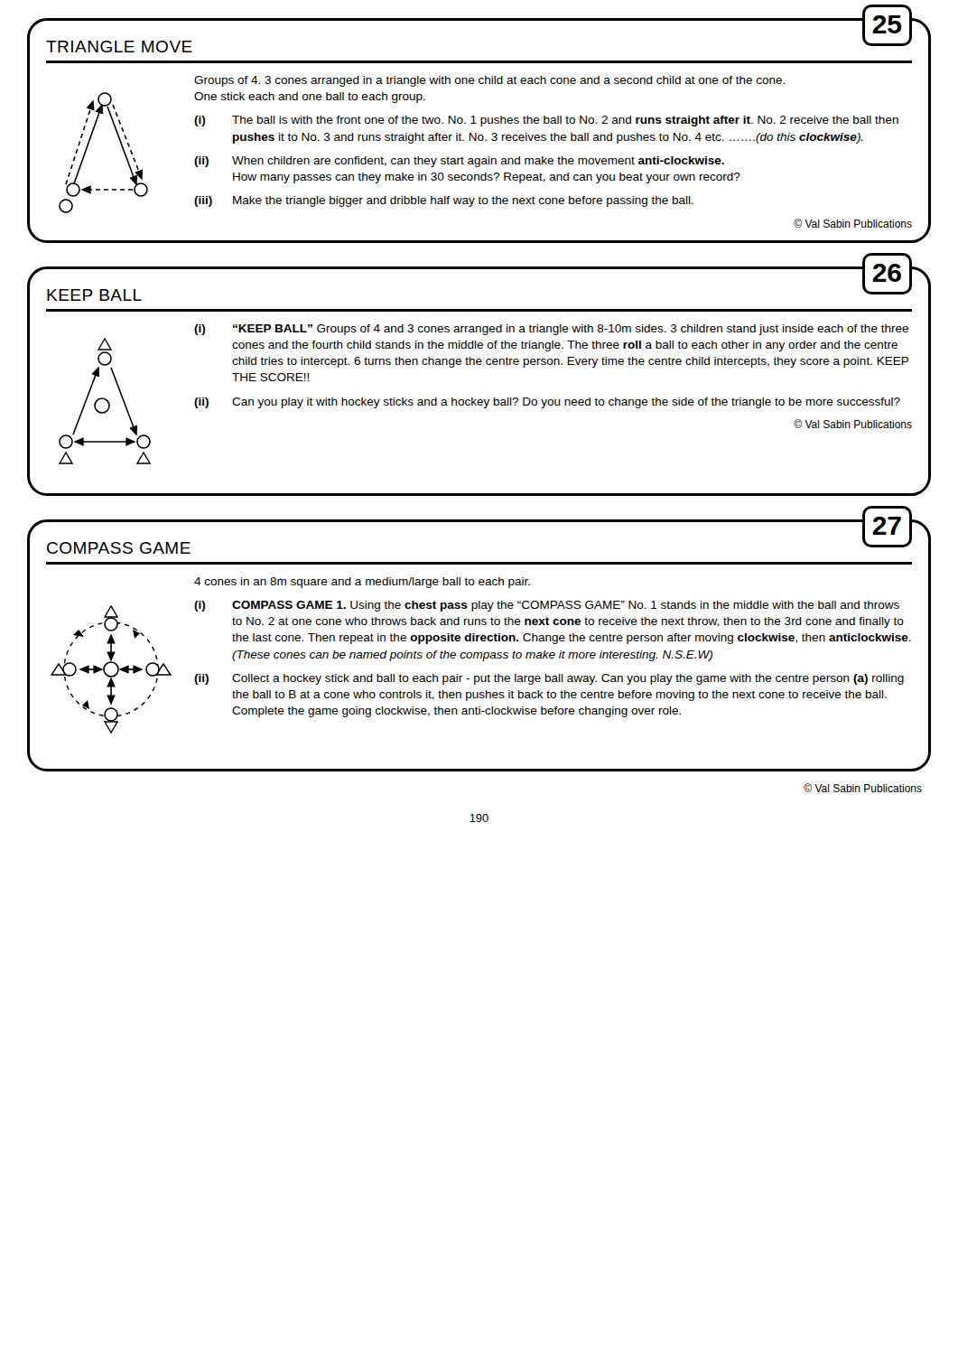25
TRIANGLE MOVE
Groups of 4. 3 cones arranged in a triangle with one child at each cone and a second child at one of the cone.
One stick each and one ball to each group.
(i)
The ball is with the front one of the two. No. 1 pushes the ball to No. 2 and runs straight after it. No. 2 receive the ball then pushes it to No. 3 and runs straight after it. No. 3 receives the ball and pushes to No. 4 etc. …….(do this clockwise).
(ii)
When children are confident, can they start again and make the movement anti-clockwise.
How many passes can they make in 30 seconds? Repeat, and can you beat your own record?
(iii)
Make the triangle bigger and dribble half way to the next cone before passing the ball.
© Val Sabin Publications
26
KEEP BALL
(i)
“KEEP BALL” Groups of 4 and 3 cones arranged in a triangle with 8-10m sides. 3 children stand just inside each of the three cones and the fourth child stands in the middle of the triangle. The three roll a ball to each other in any order and the centre child tries to intercept. 6 turns then change the centre person. Every time the centre child intercepts, they score a point. KEEP THE SCORE!!
(ii)
Can you play it with hockey sticks and a hockey ball? Do you need to change the side of the triangle to be more successful?
© Val Sabin Publications
27
COMPASS GAME
4 cones in an 8m square and a medium/large ball to each pair.
(i)
COMPASS GAME 1. Using the chest pass play the “COMPASS GAME” No. 1 stands in the middle with the ball and throws to No. 2 at one cone who throws back and runs to the next cone to receive the next throw, then to the 3rd cone and finally to the last cone. Then repeat in the opposite direction. Change the centre person after moving clockwise, then anticlockwise. (These cones can be named points of the compass to make it more interesting. N.S.E.W)
(ii)
Collect a hockey stick and ball to each pair - put the large ball away. Can you play the game with the centre person (a) rolling the ball to B at a cone who controls it, then pushes it back to the centre before moving to the next cone to receive the ball. Complete the game going clockwise, then anti-clockwise before changing over role.
© Val Sabin Publications
190